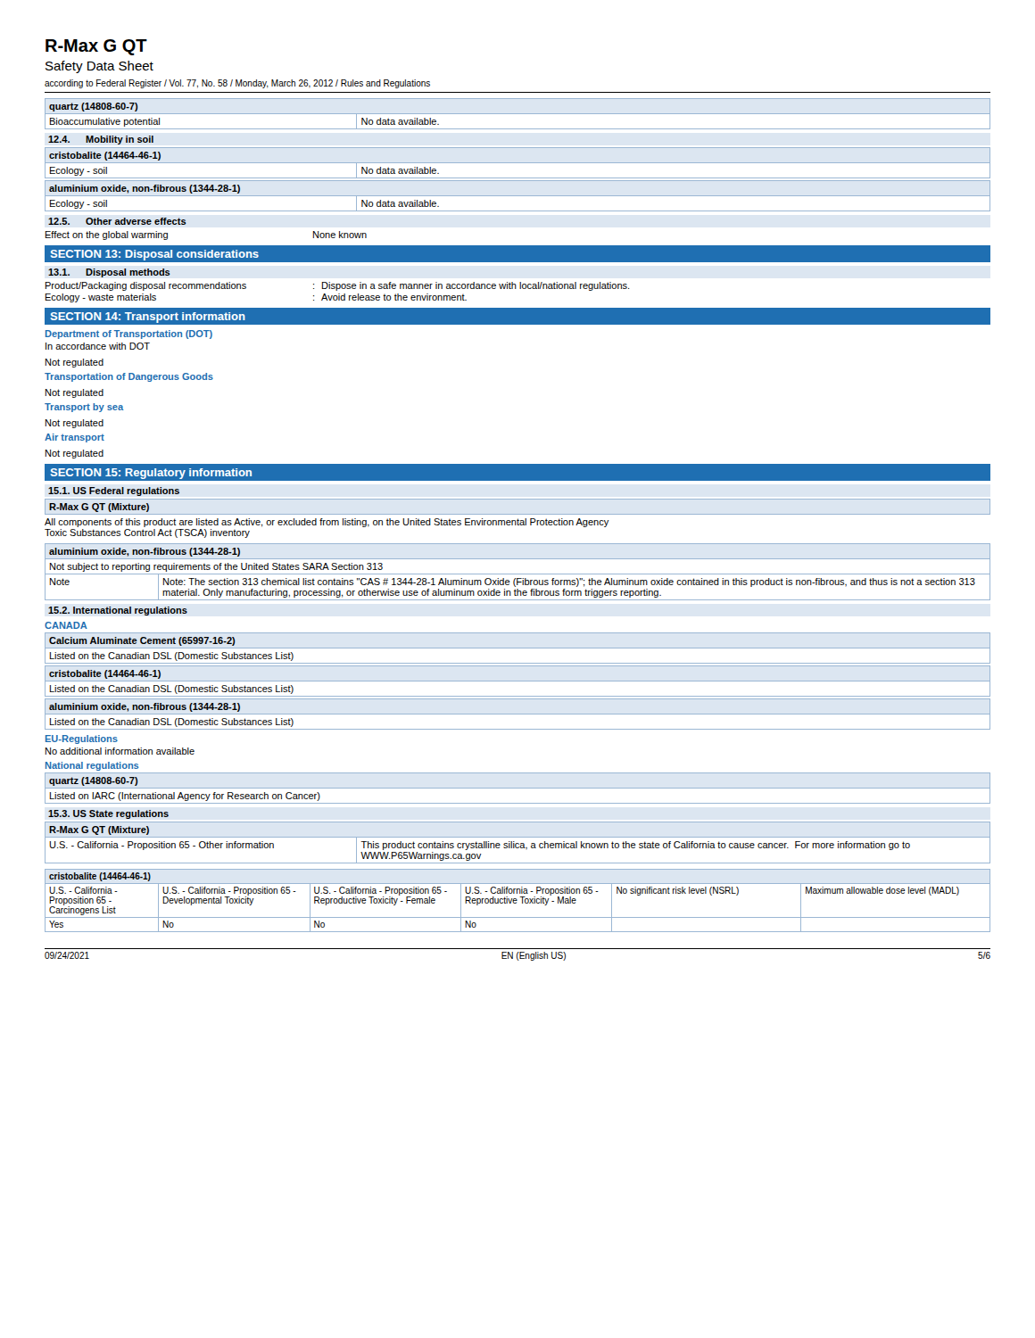R-Max G QT
Safety Data Sheet
according to Federal Register / Vol. 77, No. 58 / Monday, March 26, 2012 / Rules and Regulations
| quartz (14808-60-7) |
| Bioaccumulative potential | No data available. |
12.4. Mobility in soil
| cristobalite (14464-46-1) |
| Ecology - soil | No data available. |
| aluminium oxide, non-fibrous (1344-28-1) |
| Ecology - soil | No data available. |
12.5. Other adverse effects
Effect on the global warming None known
SECTION 13: Disposal considerations
13.1. Disposal methods
Product/Packaging disposal recommendations: Dispose in a safe manner in accordance with local/national regulations.
Ecology - waste materials: Avoid release to the environment.
SECTION 14: Transport information
Department of Transportation (DOT)
In accordance with DOT
Not regulated
Transportation of Dangerous Goods
Not regulated
Transport by sea
Not regulated
Air transport
Not regulated
SECTION 15: Regulatory information
15.1. US Federal regulations
| R-Max G QT (Mixture) |
All components of this product are listed as Active, or excluded from listing, on the United States Environmental Protection Agency
Toxic Substances Control Act (TSCA) inventory
| aluminium oxide, non-fibrous (1344-28-1) |
| Not subject to reporting requirements of the United States SARA Section 313 |
| Note | Note: The section 313 chemical list contains "CAS # 1344-28-1 Aluminum Oxide (Fibrous forms)"; the Aluminum oxide contained in this product is non-fibrous, and thus is not a section 313 material. Only manufacturing, processing, or otherwise use of aluminum oxide in the fibrous form triggers reporting. |
15.2. International regulations
CANADA
| Calcium Aluminate Cement (65997-16-2) |
| Listed on the Canadian DSL (Domestic Substances List) |
| cristobalite (14464-46-1) |
| Listed on the Canadian DSL (Domestic Substances List) |
| aluminium oxide, non-fibrous (1344-28-1) |
| Listed on the Canadian DSL (Domestic Substances List) |
EU-Regulations
No additional information available
National regulations
| quartz (14808-60-7) |
| Listed on IARC (International Agency for Research on Cancer) |
15.3. US State regulations
| R-Max G QT (Mixture) |
| U.S. - California - Proposition 65 - Other information | This product contains crystalline silica, a chemical known to the state of California to cause cancer. For more information go to WWW.P65Warnings.ca.gov |
| cristobalite (14464-46-1) |
| U.S. - California - Proposition 65 - Carcinogens List | U.S. - California - Proposition 65 - Developmental Toxicity | U.S. - California - Proposition 65 - Reproductive Toxicity - Female | U.S. - California - Proposition 65 - Reproductive Toxicity - Male | No significant risk level (NSRL) | Maximum allowable dose level (MADL) |
| Yes | No | No | No | | |
09/24/2021 EN (English US) 5/6